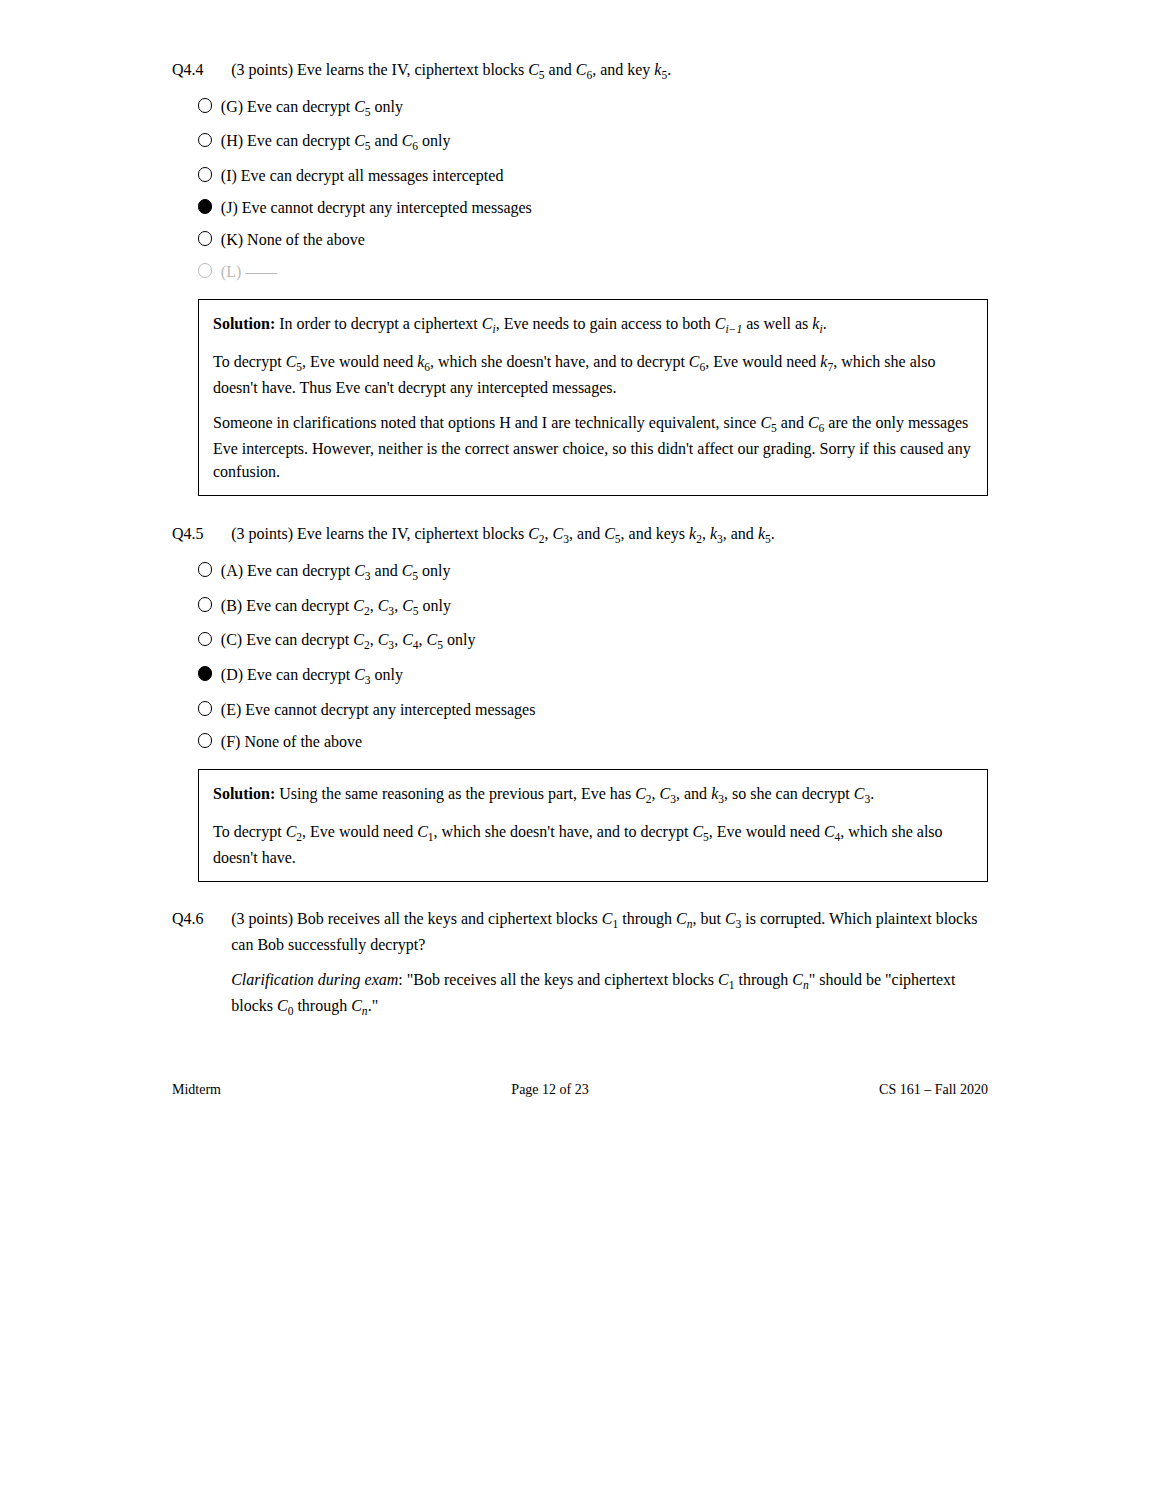Q4.4
(3 points) Eve learns the IV, ciphertext blocks C5 and C6, and key k5.
(G) Eve can decrypt C5 only
(H) Eve can decrypt C5 and C6 only
(I) Eve can decrypt all messages intercepted
(J) Eve cannot decrypt any intercepted messages
(K) None of the above
(L) ——
Solution: In order to decrypt a ciphertext Ci, Eve needs to gain access to both Ci−1 as well as ki.
To decrypt C5, Eve would need k6, which she doesn't have, and to decrypt C6, Eve would need k7, which she also doesn't have. Thus Eve can't decrypt any intercepted messages.
Someone in clarifications noted that options H and I are technically equivalent, since C5 and C6 are the only messages Eve intercepts. However, neither is the correct answer choice, so this didn't affect our grading. Sorry if this caused any confusion.
Q4.5
(3 points) Eve learns the IV, ciphertext blocks C2, C3, and C5, and keys k2, k3, and k5.
(A) Eve can decrypt C3 and C5 only
(B) Eve can decrypt C2, C3, C5 only
(C) Eve can decrypt C2, C3, C4, C5 only
(D) Eve can decrypt C3 only
(E) Eve cannot decrypt any intercepted messages
(F) None of the above
Solution: Using the same reasoning as the previous part, Eve has C2, C3, and k3, so she can decrypt C3.
To decrypt C2, Eve would need C1, which she doesn't have, and to decrypt C5, Eve would need C4, which she also doesn't have.
Q4.6
(3 points) Bob receives all the keys and ciphertext blocks C1 through Cn, but C3 is corrupted. Which plaintext blocks can Bob successfully decrypt?
Clarification during exam: "Bob receives all the keys and ciphertext blocks C1 through Cn" should be "ciphertext blocks C0 through Cn."
Midterm Page 12 of 23 CS 161 – Fall 2020